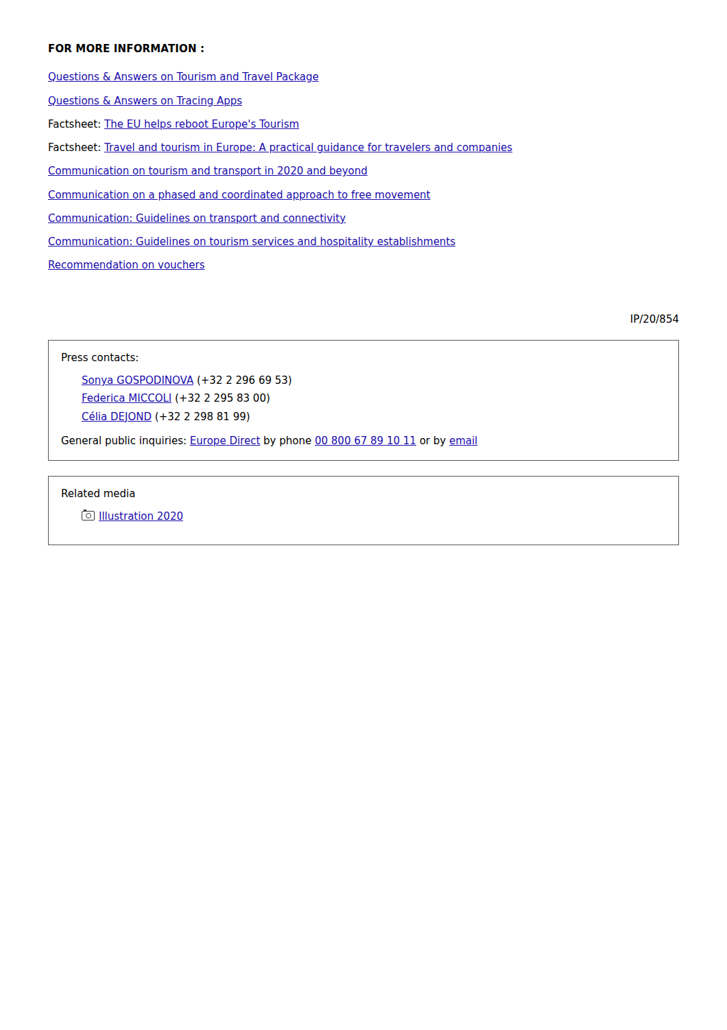FOR MORE INFORMATION :
Questions & Answers on Tourism and Travel Package
Questions & Answers on Tracing Apps
Factsheet: The EU helps reboot Europe's Tourism
Factsheet: Travel and tourism in Europe: A practical guidance for travelers and companies
Communication on tourism and transport in 2020 and beyond
Communication on a phased and coordinated approach to free movement
Communication: Guidelines on transport and connectivity
Communication: Guidelines on tourism services and hospitality establishments
Recommendation on vouchers
IP/20/854
Press contacts:
Sonya GOSPODINOVA (+32 2 296 69 53)
Federica MICCOLI (+32 2 295 83 00)
Célia DEJOND (+32 2 298 81 99)
General public inquiries: Europe Direct by phone 00 800 67 89 10 11 or by email
Related media
Illustration 2020